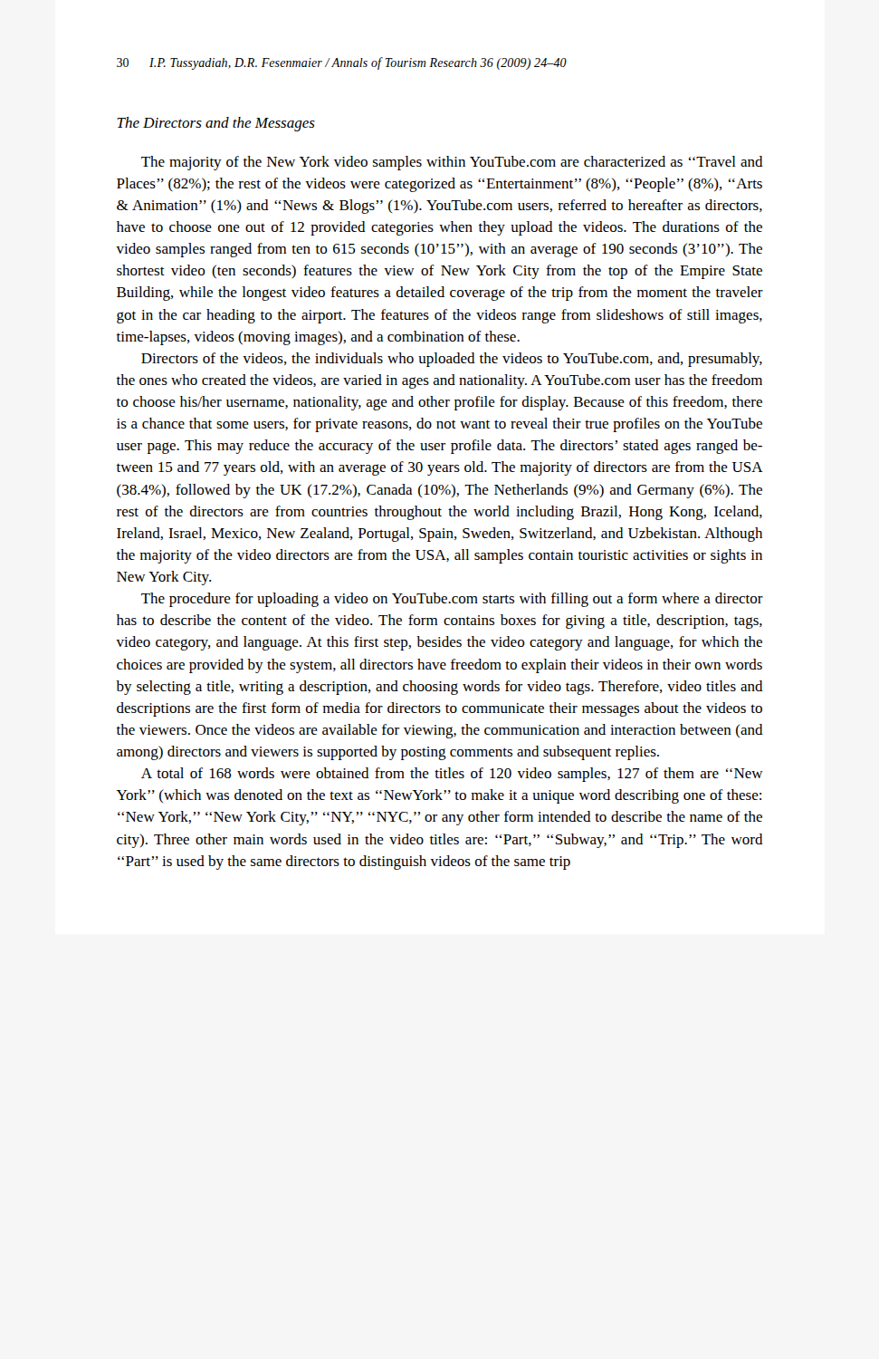30 I.P. Tussyadiah, D.R. Fesenmaier / Annals of Tourism Research 36 (2009) 24–40
The Directors and the Messages
The majority of the New York video samples within YouTube.com are characterized as ‘‘Travel and Places’’ (82%); the rest of the videos were categorized as ‘‘Entertainment’’ (8%), ‘‘People’’ (8%), ‘‘Arts & Animation’’ (1%) and ‘‘News & Blogs’’ (1%). YouTube.com users, referred to hereafter as directors, have to choose one out of 12 provided categories when they upload the videos. The durations of the video samples ranged from ten to 615 seconds (10’15’’), with an average of 190 seconds (3’10’’). The shortest video (ten seconds) features the view of New York City from the top of the Empire State Building, while the longest video features a detailed coverage of the trip from the moment the traveler got in the car heading to the airport. The features of the videos range from slideshows of still images, time-lapses, videos (moving images), and a combination of these.
Directors of the videos, the individuals who uploaded the videos to YouTube.com, and, presumably, the ones who created the videos, are varied in ages and nationality. A YouTube.com user has the freedom to choose his/her username, nationality, age and other profile for display. Because of this freedom, there is a chance that some users, for private reasons, do not want to reveal their true profiles on the YouTube user page. This may reduce the accuracy of the user profile data. The directors’ stated ages ranged between 15 and 77 years old, with an average of 30 years old. The majority of directors are from the USA (38.4%), followed by the UK (17.2%), Canada (10%), The Netherlands (9%) and Germany (6%). The rest of the directors are from countries throughout the world including Brazil, Hong Kong, Iceland, Ireland, Israel, Mexico, New Zealand, Portugal, Spain, Sweden, Switzerland, and Uzbekistan. Although the majority of the video directors are from the USA, all samples contain touristic activities or sights in New York City.
The procedure for uploading a video on YouTube.com starts with filling out a form where a director has to describe the content of the video. The form contains boxes for giving a title, description, tags, video category, and language. At this first step, besides the video category and language, for which the choices are provided by the system, all directors have freedom to explain their videos in their own words by selecting a title, writing a description, and choosing words for video tags. Therefore, video titles and descriptions are the first form of media for directors to communicate their messages about the videos to the viewers. Once the videos are available for viewing, the communication and interaction between (and among) directors and viewers is supported by posting comments and subsequent replies.
A total of 168 words were obtained from the titles of 120 video samples, 127 of them are ‘‘New York’’ (which was denoted on the text as ‘‘NewYork’’ to make it a unique word describing one of these: ‘‘New York,’’ ‘‘New York City,’’ ‘‘NY,’’ ‘‘NYC,’’ or any other form intended to describe the name of the city). Three other main words used in the video titles are: ‘‘Part,’’ ‘‘Subway,’’ and ‘‘Trip.’’ The word ‘‘Part’’ is used by the same directors to distinguish videos of the same trip